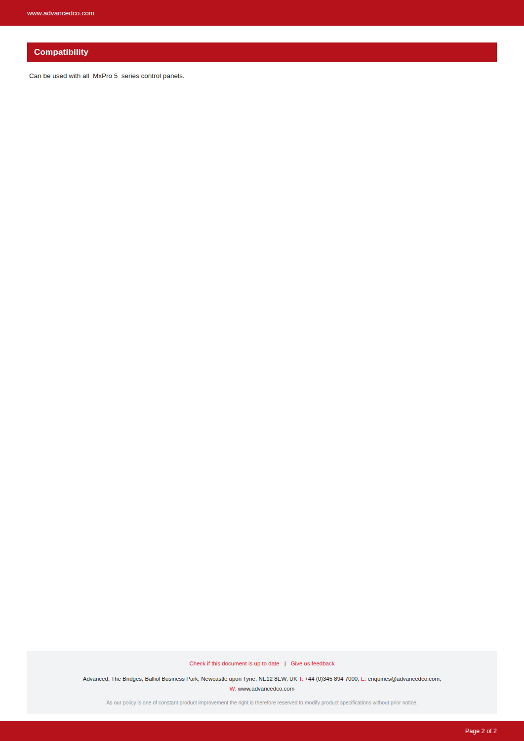www.advancedco.com
Compatibility
Can be used with all MxPro 5 series control panels.
Check if this document is up to date|Give us feedback
Advanced, The Bridges, Balliol Business Park, Newcastle upon Tyne, NE12 8EW, UK T: +44 (0)345 894 7000, E: enquiries@advancedco.com,
W: www.advancedco.com
As our policy is one of constant product improvement the right is therefore reserved to modify product specifications without prior notice.
Page 2 of 2